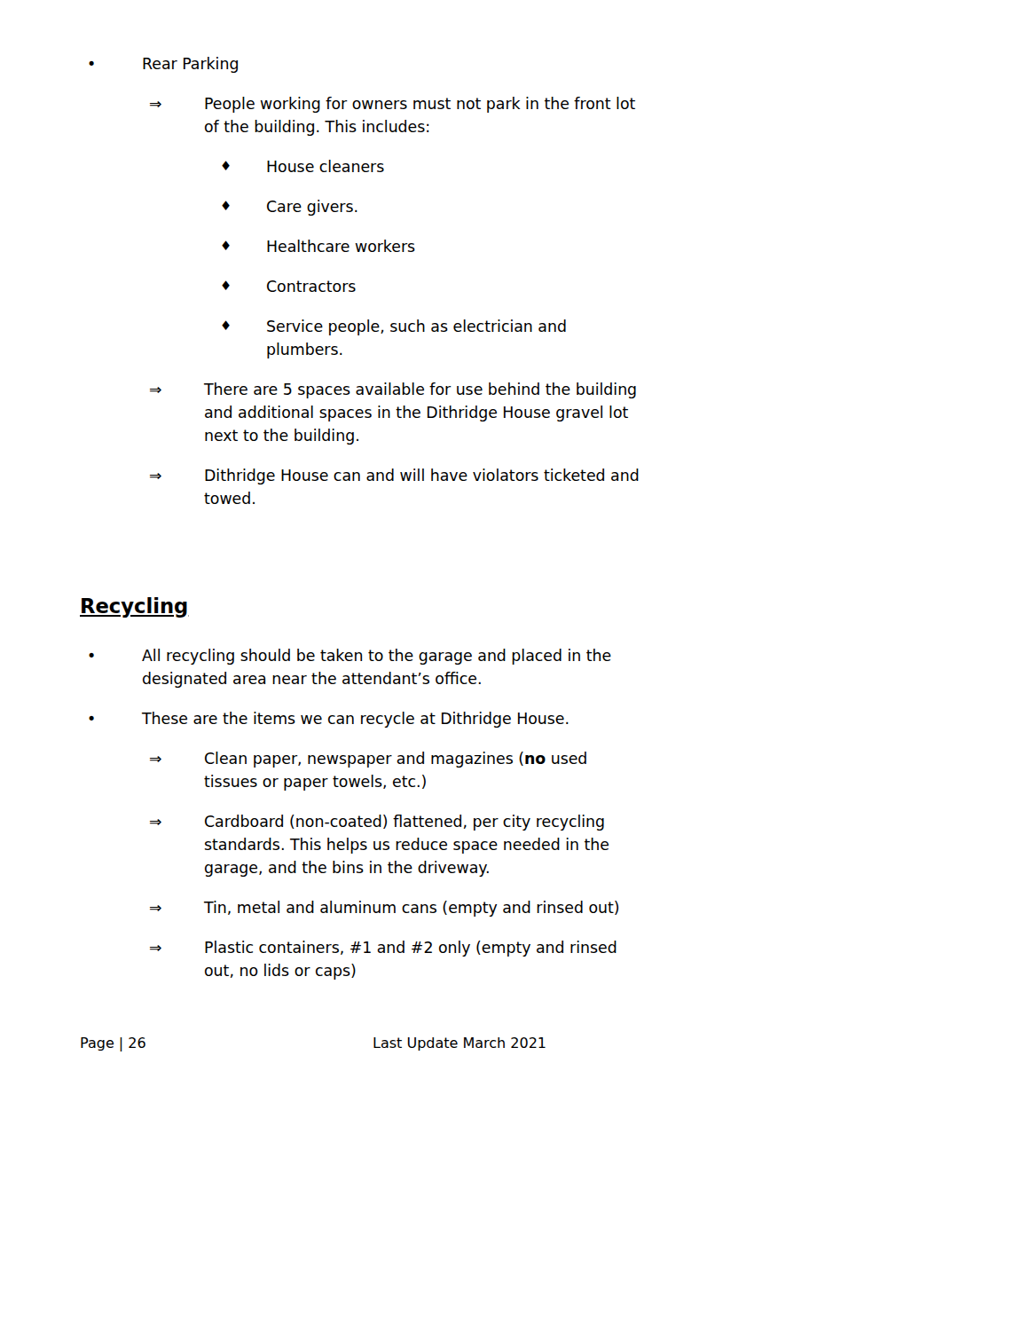Rear Parking
People working for owners must not park in the front lot of the building. This includes:
House cleaners
Care givers.
Healthcare workers
Contractors
Service people, such as electrician and plumbers.
There are 5 spaces available for use behind the building and additional spaces in the Dithridge House gravel lot next to the building.
Dithridge House can and will have violators ticketed and towed.
Recycling
All recycling should be taken to the garage and placed in the designated area near the attendant’s office.
These are the items we can recycle at Dithridge House.
Clean paper, newspaper and magazines (no used tissues or paper towels, etc.)
Cardboard (non-coated) flattened, per city recycling standards. This helps us reduce space needed in the garage, and the bins in the driveway.
Tin, metal and aluminum cans (empty and rinsed out)
Plastic containers, #1 and #2 only (empty and rinsed out, no lids or caps)
Page | 26 Last Update March 2021